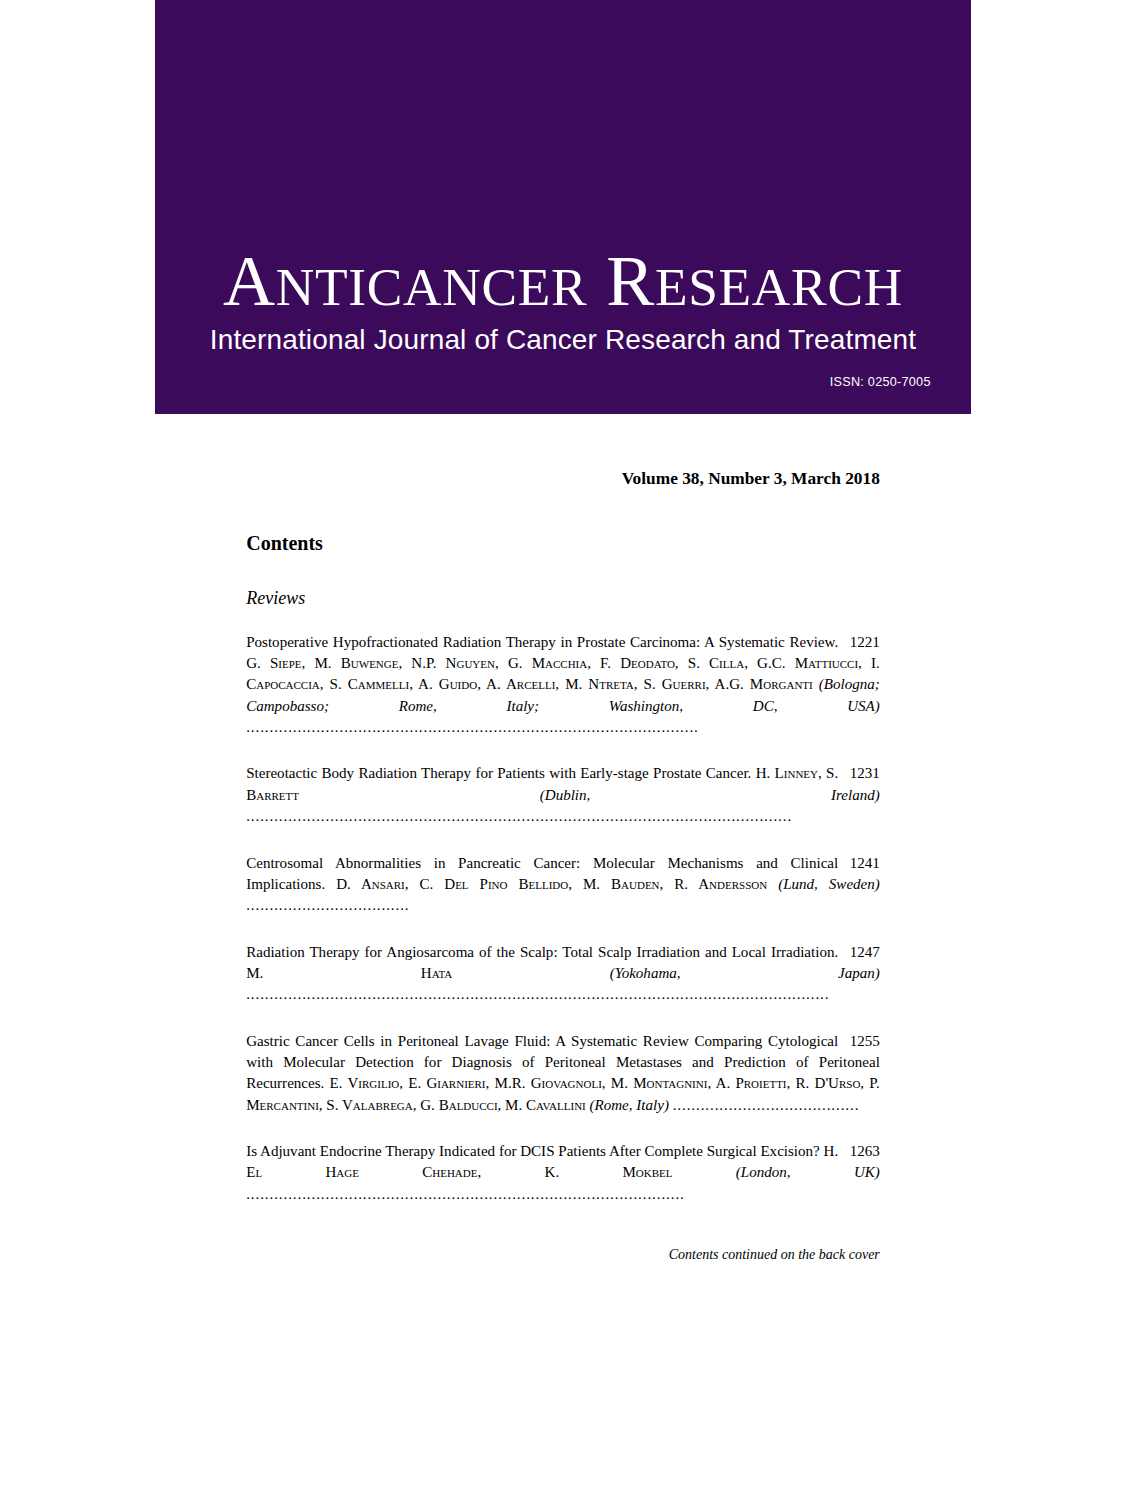ANTICANCER RESEARCH
International Journal of Cancer Research and Treatment
ISSN: 0250-7005
Volume 38, Number 3, March 2018
Contents
Reviews
1221 Postoperative Hypofractionated Radiation Therapy in Prostate Carcinoma: A Systematic Review. G. Siepe, M. Buwenge, N.P. Nguyen, G. Macchia, F. Deodato, S. Cilla, G.C. Mattiucci, I. Capocaccia, S. Cammelli, A. Guido, A. Arcelli, M. Ntreta, S. Guerri, A.G. Morganti (Bologna; Campobasso; Rome, Italy; Washington, DC, USA) .................................................................................................
1231 Stereotactic Body Radiation Therapy for Patients with Early-stage Prostate Cancer. H. Linney, S. Barrett (Dublin, Ireland) .....................................................................................................................
1241 Centrosomal Abnormalities in Pancreatic Cancer: Molecular Mechanisms and Clinical Implications. D. Ansari, C. Del Pino Bellido, M. Bauden, R. Andersson (Lund, Sweden) ...................................
1247 Radiation Therapy for Angiosarcoma of the Scalp: Total Scalp Irradiation and Local Irradiation. M. Hata (Yokohama, Japan) .............................................................................................................................
1255 Gastric Cancer Cells in Peritoneal Lavage Fluid: A Systematic Review Comparing Cytological with Molecular Detection for Diagnosis of Peritoneal Metastases and Prediction of Peritoneal Recurrences. E. Virgilio, E. Giarnieri, M.R. Giovagnoli, M. Montagnini, A. Proietti, R. D'Urso, P. Mercantini, S. Valabrega, G. Balducci, M. Cavallini (Rome, Italy) ........................................
1263 Is Adjuvant Endocrine Therapy Indicated for DCIS Patients After Complete Surgical Excision? H. El Hage Chehade, K. Mokbel (London, UK) ..............................................................................................
Contents continued on the back cover